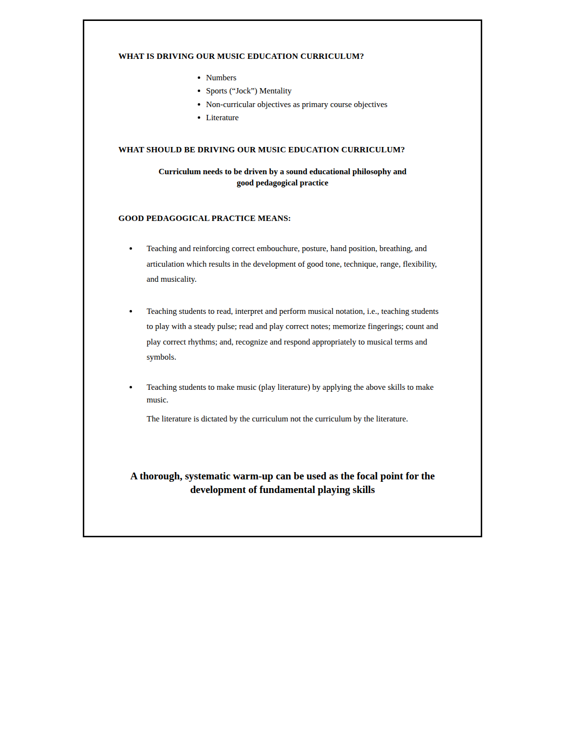WHAT IS DRIVING OUR MUSIC EDUCATION CURRICULUM?
Numbers
Sports (“Jock”) Mentality
Non-curricular objectives as primary course objectives
Literature
WHAT SHOULD BE DRIVING OUR MUSIC EDUCATION CURRICULUM?
Curriculum needs to be driven by a sound educational philosophy and
good pedagogical practice
GOOD PEDAGOGICAL PRACTICE MEANS:
Teaching and reinforcing correct embouchure, posture, hand position, breathing, and articulation which results in the development of good tone, technique, range, flexibility, and musicality.
Teaching students to read, interpret and perform musical notation, i.e., teaching students to play with a steady pulse; read and play correct notes; memorize fingerings; count and play correct rhythms; and, recognize and respond appropriately to musical terms and symbols.
Teaching students to make music (play literature) by applying the above skills to make music.
The literature is dictated by the curriculum not the curriculum by the literature.
A thorough, systematic warm-up can be used as the focal point for the development of fundamental playing skills